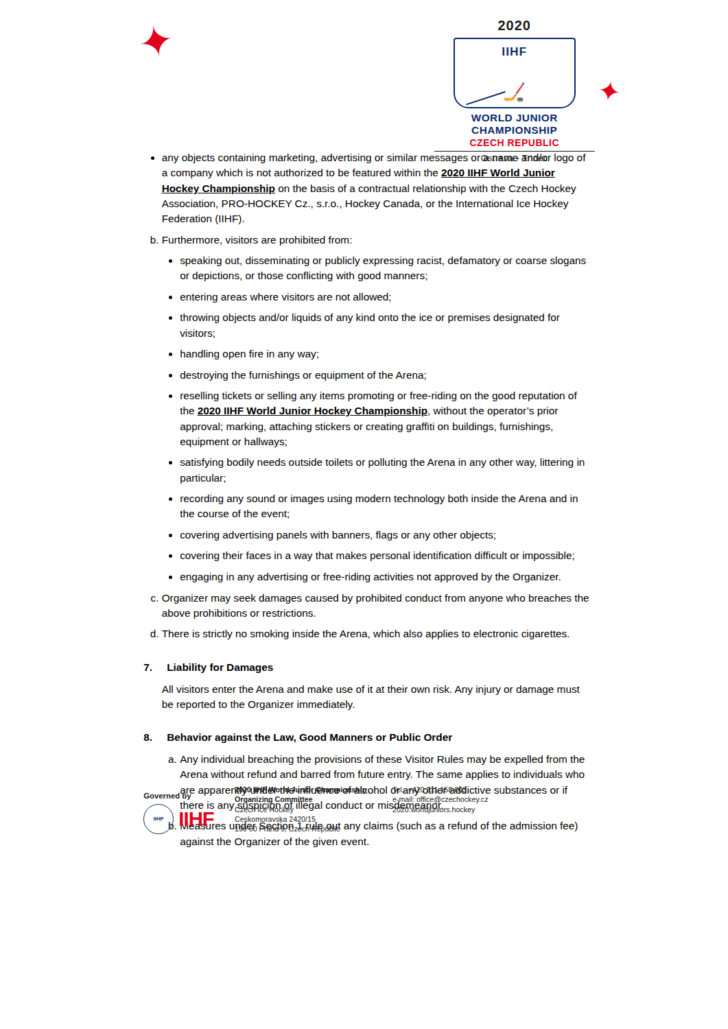✦
✦
2020
IIHF
🏒
WORLD JUNIOR
CHAMPIONSHIP
CZECH REPUBLIC Ostrava - Trinec
any objects containing marketing, advertising or similar messages or a name and/or logo of a company which is not authorized to be featured within the 2020 IIHF World Junior Hockey Championship on the basis of a contractual relationship with the Czech Hockey Association, PRO-HOCKEY Cz., s.r.o., Hockey Canada, or the International Ice Hockey Federation (IIHF).
Furthermore, visitors are prohibited from:
speaking out, disseminating or publicly expressing racist, defamatory or coarse slogans or depictions, or those conflicting with good manners;
entering areas where visitors are not allowed;
throwing objects and/or liquids of any kind onto the ice or premises designated for visitors;
handling open fire in any way;
destroying the furnishings or equipment of the Arena;
reselling tickets or selling any items promoting or free-riding on the good reputation of the 2020 IIHF World Junior Hockey Championship, without the operator’s prior approval; marking, attaching stickers or creating graffiti on buildings, furnishings, equipment or hallways;
satisfying bodily needs outside toilets or polluting the Arena in any other way, littering in particular;
recording any sound or images using modern technology both inside the Arena and in the course of the event;
covering advertising panels with banners, flags or any other objects;
covering their faces in a way that makes personal identification difficult or impossible;
engaging in any advertising or free-riding activities not approved by the Organizer.
Organizer may seek damages caused by prohibited conduct from anyone who breaches the above prohibitions or restrictions.
There is strictly no smoking inside the Arena, which also applies to electronic cigarettes.
7. Liability for Damages
All visitors enter the Arena and make use of it at their own risk. Any injury or damage must be reported to the Organizer immediately.
8. Behavior against the Law, Good Manners or Public Order
Any individual breaching the provisions of these Visitor Rules may be expelled from the Arena without refund and barred from future entry. The same applies to individuals who are apparently under the influence of alcohol or any other addictive substances or if there is any suspicion of illegal conduct or misdemeanor.
Measures under Section 1 rule out any claims (such as a refund of the admission fee) against the Organizer of the given event.
Governed by
IIHF
IIHF
2020 IIHF World Junior Championship
Organizing Committee
Czech Ice Hockey
Ceskomoravska 2420/15
190 00 Praha 9, Czech Republic
Tel.: +420 211 158 003
e-mail: office@czechockey.cz
2020.worldjuniors.hockey